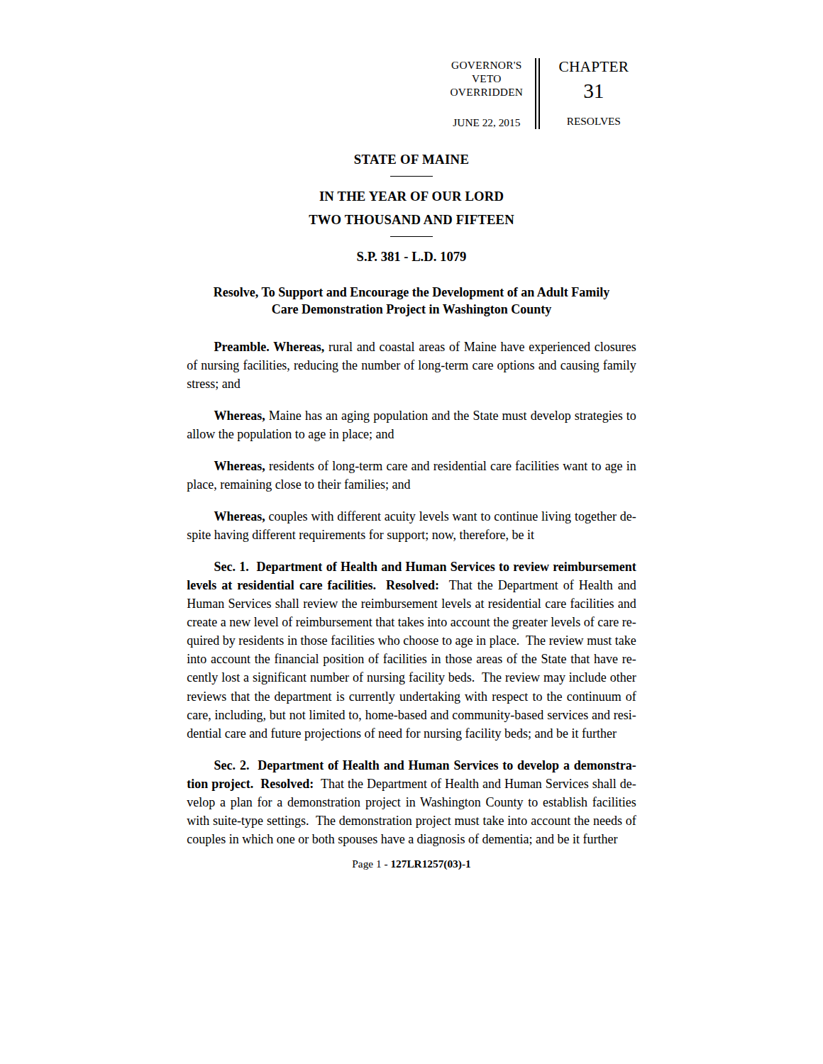GOVERNOR'S
VETO
OVERRIDDEN
JUNE 22, 2015
CHAPTER
31
RESOLVES
STATE OF MAINE
IN THE YEAR OF OUR LORD
TWO THOUSAND AND FIFTEEN
S.P. 381 - L.D. 1079
Resolve, To Support and Encourage the Development of an Adult Family
Care Demonstration Project in Washington County
Preamble. Whereas, rural and coastal areas of Maine have experienced closures of nursing facilities, reducing the number of long-term care options and causing family stress; and
Whereas, Maine has an aging population and the State must develop strategies to allow the population to age in place; and
Whereas, residents of long-term care and residential care facilities want to age in place, remaining close to their families; and
Whereas, couples with different acuity levels want to continue living together despite having different requirements for support; now, therefore, be it
Sec. 1. Department of Health and Human Services to review reimbursement levels at residential care facilities. Resolved: That the Department of Health and Human Services shall review the reimbursement levels at residential care facilities and create a new level of reimbursement that takes into account the greater levels of care required by residents in those facilities who choose to age in place. The review must take into account the financial position of facilities in those areas of the State that have recently lost a significant number of nursing facility beds. The review may include other reviews that the department is currently undertaking with respect to the continuum of care, including, but not limited to, home-based and community-based services and residential care and future projections of need for nursing facility beds; and be it further
Sec. 2. Department of Health and Human Services to develop a demonstration project. Resolved: That the Department of Health and Human Services shall develop a plan for a demonstration project in Washington County to establish facilities with suite-type settings. The demonstration project must take into account the needs of couples in which one or both spouses have a diagnosis of dementia; and be it further
Page 1 - 127LR1257(03)-1